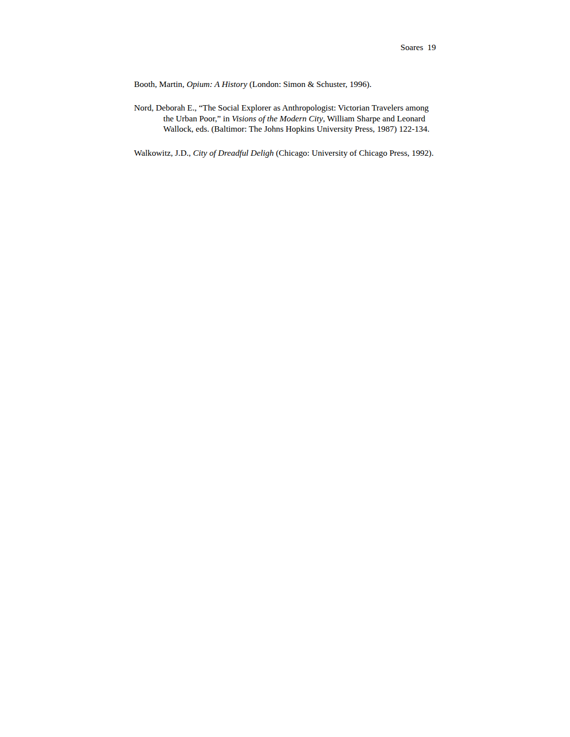Soares 19
Booth, Martin, Opium: A History (London: Simon & Schuster, 1996).
Nord, Deborah E., “The Social Explorer as Anthropologist: Victorian Travelers among the Urban Poor,” in Visions of the Modern City, William Sharpe and Leonard Wallock, eds. (Baltimor: The Johns Hopkins University Press, 1987) 122-134.
Walkowitz, J.D., City of Dreadful Deligh (Chicago: University of Chicago Press, 1992).